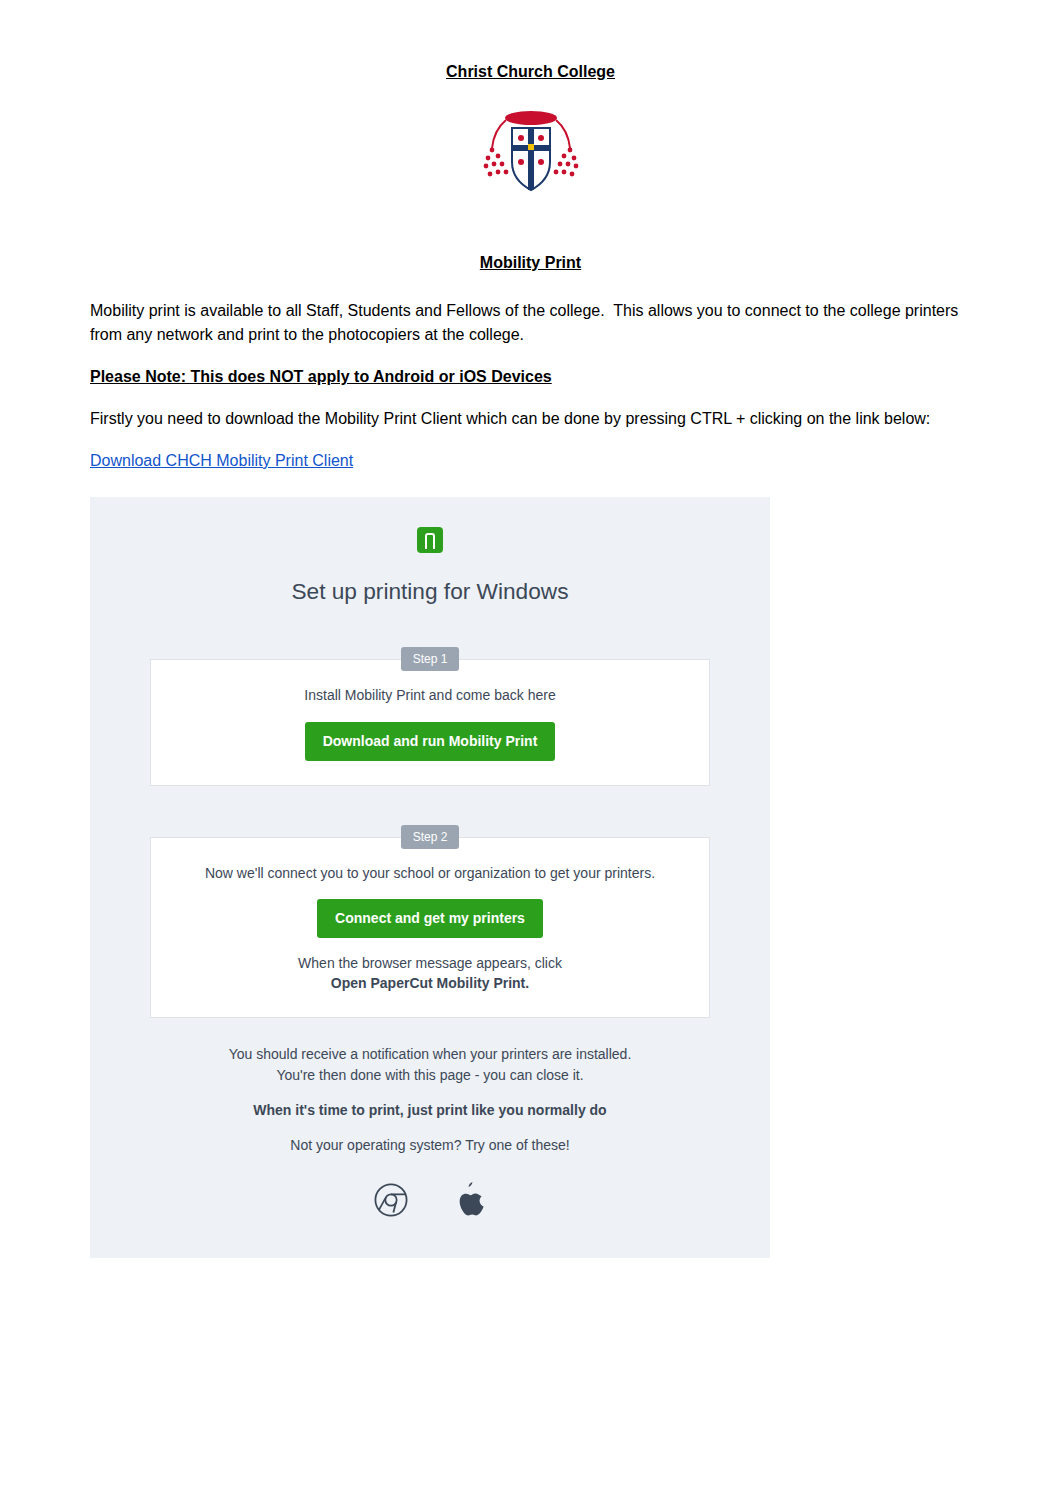Christ Church College
Mobility Print
Mobility print is available to all Staff, Students and Fellows of the college. This allows you to connect to the college printers from any network and print to the photocopiers at the college.
Please Note: This does NOT apply to Android or iOS Devices
Firstly you need to download the Mobility Print Client which can be done by pressing CTRL + clicking on the link below:
Download CHCH Mobility Print Client
Set up printing for Windows
Step 1
Install Mobility Print and come back here
Download and run Mobility Print
Step 2
Now we'll connect you to your school or organization to get your printers.
Connect and get my printers
When the browser message appears, click Open PaperCut Mobility Print.
You should receive a notification when your printers are installed.
You're then done with this page - you can close it.
When it's time to print, just print like you normally do
Not your operating system? Try one of these!